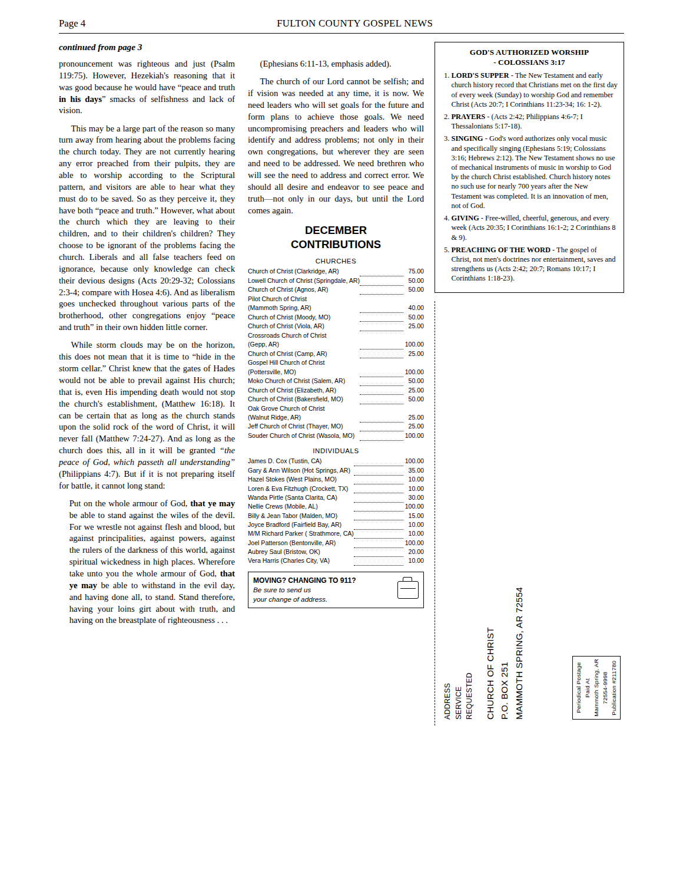Page 4 FULTON COUNTY GOSPEL NEWS
continued from page 3
pronouncement was righteous and just (Psalm 119:75). However, Hezekiah's reasoning that it was good because he would have “peace and truth in his days” smacks of selfishness and lack of vision.
This may be a large part of the reason so many turn away from hearing about the problems facing the church today. They are not currently hearing any error preached from their pulpits, they are able to worship according to the Scriptural pattern, and visitors are able to hear what they must do to be saved. So as they perceive it, they have both “peace and truth.” However, what about the church which they are leaving to their children, and to their children's children? They choose to be ignorant of the problems facing the church. Liberals and all false teachers feed on ignorance, because only knowledge can check their devious designs (Acts 20:29-32; Colossians 2:3-4; compare with Hosea 4:6). And as liberalism goes unchecked throughout various parts of the brotherhood, other congregations enjoy “peace and truth” in their own hidden little corner.
While storm clouds may be on the horizon, this does not mean that it is time to “hide in the storm cellar.” Christ knew that the gates of Hades would not be able to prevail against His church; that is, even His impending death would not stop the church's establishment, (Matthew 16:18). It can be certain that as long as the church stands upon the solid rock of the word of Christ, it will never fall (Matthew 7:24-27). And as long as the church does this, all in it will be granted “the peace of God, which passeth all understanding” (Philippians 4:7). But if it is not preparing itself for battle, it cannot long stand:
Put on the whole armour of God, that ye may be able to stand against the wiles of the devil. For we wrestle not against flesh and blood, but against principalities, against powers, against the rulers of the darkness of this world, against spiritual wickedness in high places. Wherefore take unto you the whole armour of God, that ye may be able to withstand in the evil day, and having done all, to stand. Stand therefore, having your loins girt about with truth, and having on the breastplate of righteousness . . .
(Ephesians 6:11-13, emphasis added).
The church of our Lord cannot be selfish; and if vision was needed at any time, it is now. We need leaders who will set goals for the future and form plans to achieve those goals. We need uncompromising preachers and leaders who will identify and address problems; not only in their own congregations, but wherever they are seen and need to be addressed. We need brethren who will see the need to address and correct error. We should all desire and endeavor to see peace and truth—not only in our days, but until the Lord comes again.
DECEMBER
CONTRIBUTIONS
CHURCHES
| Church of Christ (Clarkridge, AR) | | 75.00 |
| Lowell Church of Christ (Springdale, AR) | | 50.00 |
| Church of Christ (Agnos, AR) | | 50.00 |
| Pilot Church of Christ |
| (Mammoth Spring, AR) | | 40.00 |
| Church of Christ (Moody, MO) | | 50.00 |
| Church of Christ (Viola, AR) | | 25.00 |
| Crossroads Church of Christ |
| (Gepp, AR) | | 100.00 |
| Church of Christ (Camp, AR) | | 25.00 |
| Gospel Hill Church of Christ |
| (Pottersville, MO) | | 100.00 |
| Moko Church of Christ (Salem, AR) | | 50.00 |
| Church of Christ (Elizabeth, AR) | | 25.00 |
| Church of Christ (Bakersfield, MO) | | 50.00 |
| Oak Grove Church of Christ |
| (Walnut Ridge, AR) | | 25.00 |
| Jeff Church of Christ (Thayer, MO) | | 25.00 |
| Souder Church of Christ (Wasola, MO) | | 100.00 |
INDIVIDUALS
| James D. Cox (Tustin, CA) | | 100.00 |
| Gary & Ann Wilson (Hot Springs, AR) | | 35.00 |
| Hazel Stokes (West Plains, MO) | | 10.00 |
| Loren & Eva Fitzhugh (Crockett, TX) | | 10.00 |
| Wanda Pirtle (Santa Clarita, CA) | | 30.00 |
| Nellie Crews (Mobile, AL) | | 100.00 |
| Billy & Jean Tabor (Malden, MO) | | 15.00 |
| Joyce Bradford (Fairfield Bay, AR) | | 10.00 |
| M/M Richard Parker ( Strathmore, CA) | | 10.00 |
| Joel Patterson (Bentonville, AR) | | 100.00 |
| Aubrey Saul (Bristow, OK) | | 20.00 |
| Vera Harris (Charles City, VA) | | 10.00 |
MOVING? CHANGING TO 911? Be sure to send us your change of address.
GOD'S AUTHORIZED WORSHIP
- COLOSSIANS 3:17
LORD'S SUPPER - The New Testament and early church history record that Christians met on the first day of every week (Sunday) to worship God and remember Christ (Acts 20:7; I Corinthians 11:23-34; 16: 1-2).
PRAYERS - (Acts 2:42; Philippians 4:6-7; I Thessalonians 5:17-18).
SINGING - God's word authorizes only vocal music and specifically singing (Ephesians 5:19; Colossians 3:16; Hebrews 2:12). The New Testament shows no use of mechanical instruments of music in worship to God by the church Christ established. Church history notes no such use for nearly 700 years after the New Testament was completed. It is an innovation of men, not of God.
GIVING - Free-willed, cheerful, generous, and every week (Acts 20:35; I Corinthians 16:1-2; 2 Corinthians 8 & 9).
PREACHING OF THE WORD - The gospel of Christ, not men's doctrines nor entertainment, saves and strengthens us (Acts 2:42; 20:7; Romans 10:17; I Corinthians 1:18-23).
ADDRESS
SERVICE
REQUESTED
CHURCH OF CHRIST
P.O. BOX 251
MAMMOTH SPRING, AR 72554
Periodical Postage
Paid At
Mammoth Spring, AR
72554-9998
Publication #211780